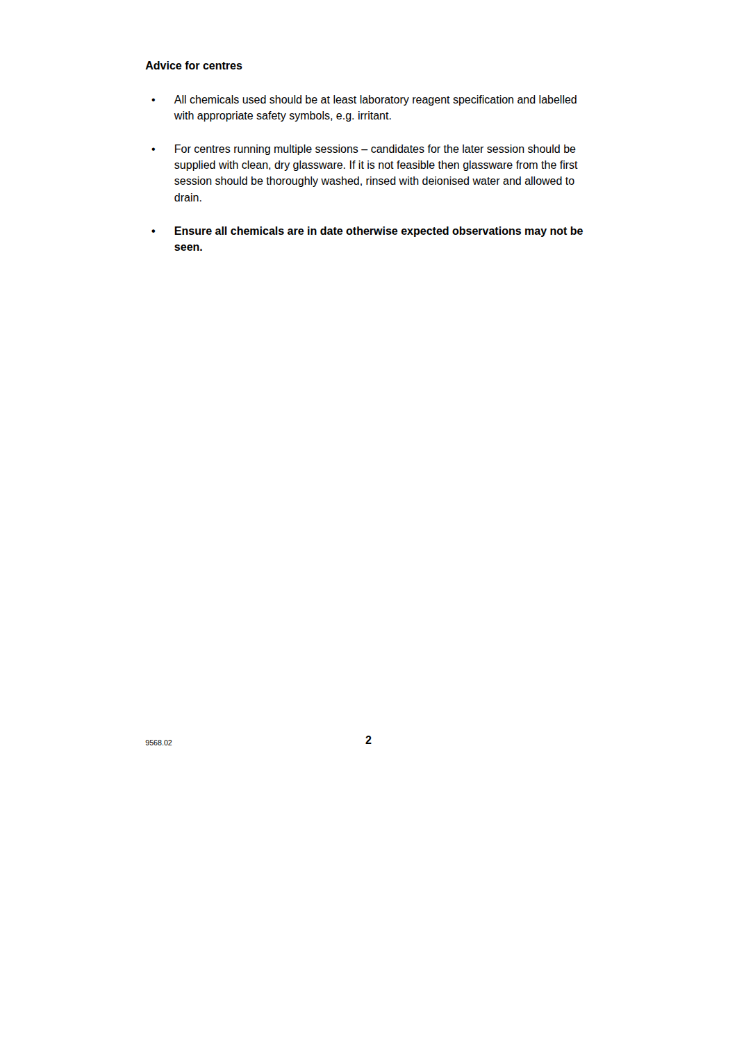Advice for centres
All chemicals used should be at least laboratory reagent specification and labelled with appropriate safety symbols, e.g. irritant.
For centres running multiple sessions – candidates for the later session should be supplied with clean, dry glassware. If it is not feasible then glassware from the first session should be thoroughly washed, rinsed with deionised water and allowed to drain.
Ensure all chemicals are in date otherwise expected observations may not be seen.
9568.02 2